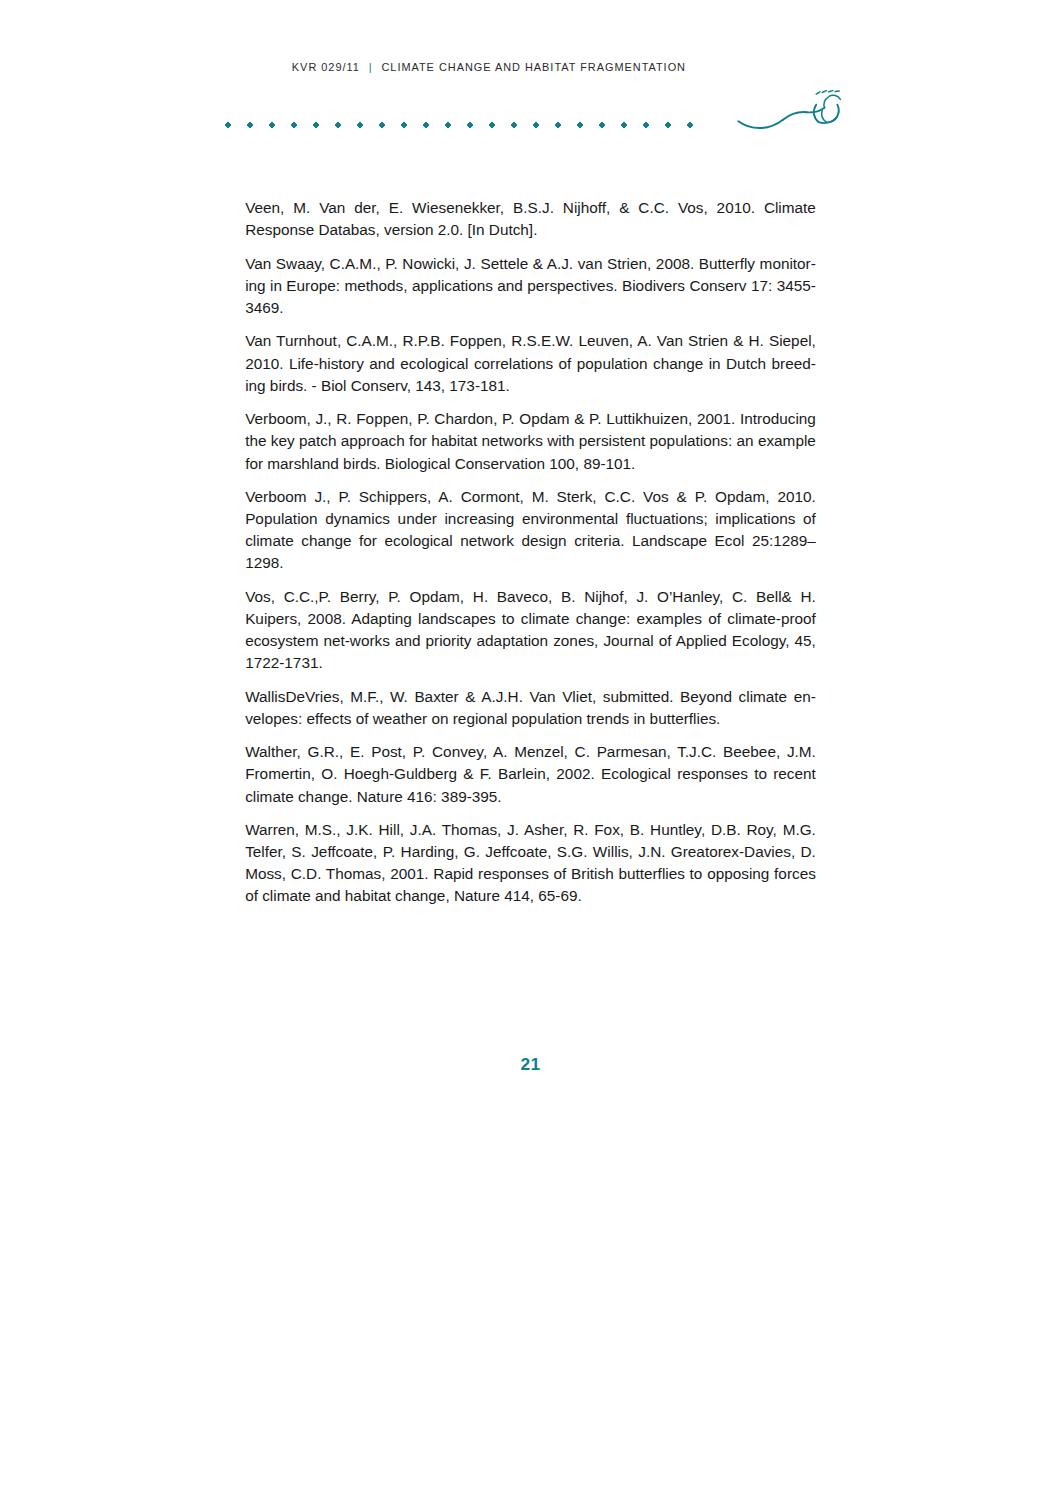KVR 029/11 | Climate change and habitat fragmentation
Veen, M. Van der, E. Wiesenekker, B.S.J. Nijhoff, & C.C. Vos, 2010. Climate Response Databas, version 2.0. [In Dutch].
Van Swaay, C.A.M., P. Nowicki, J. Settele & A.J. van Strien, 2008. Butterfly monitoring in Europe: methods, applications and perspectives. Biodivers Conserv 17: 3455-3469.
Van Turnhout, C.A.M., R.P.B. Foppen, R.S.E.W. Leuven, A. Van Strien & H. Siepel, 2010. Life-history and ecological correlations of population change in Dutch breeding birds. - Biol Conserv, 143, 173-181.
Verboom, J., R. Foppen, P. Chardon, P. Opdam & P. Luttikhuizen, 2001. Introducing the key patch approach for habitat networks with persistent populations: an example for marshland birds. Biological Conservation 100, 89-101.
Verboom J., P. Schippers, A. Cormont, M. Sterk, C.C. Vos & P. Opdam, 2010. Population dynamics under increasing environmental fluctuations; implications of climate change for ecological network design criteria. Landscape Ecol 25:1289–1298.
Vos, C.C.,P. Berry, P. Opdam, H. Baveco, B. Nijhof, J. O’Hanley, C. Bell& H. Kuipers, 2008. Adapting landscapes to climate change: examples of climate-proof ecosystem net-works and priority adaptation zones, Journal of Applied Ecology, 45, 1722-1731.
WallisDeVries, M.F., W. Baxter & A.J.H. Van Vliet, submitted. Beyond climate envelopes: effects of weather on regional population trends in butterflies.
Walther, G.R., E. Post, P. Convey, A. Menzel, C. Parmesan, T.J.C. Beebee, J.M. Fromertin, O. Hoegh-Guldberg & F. Barlein, 2002. Ecological responses to recent climate change. Nature 416: 389-395.
Warren, M.S., J.K. Hill, J.A. Thomas, J. Asher, R. Fox, B. Huntley, D.B. Roy, M.G. Telfer, S. Jeffcoate, P. Harding, G. Jeffcoate, S.G. Willis, J.N. Greatorex-Davies, D. Moss, C.D. Thomas, 2001. Rapid responses of British butterflies to opposing forces of climate and habitat change, Nature 414, 65-69.
21